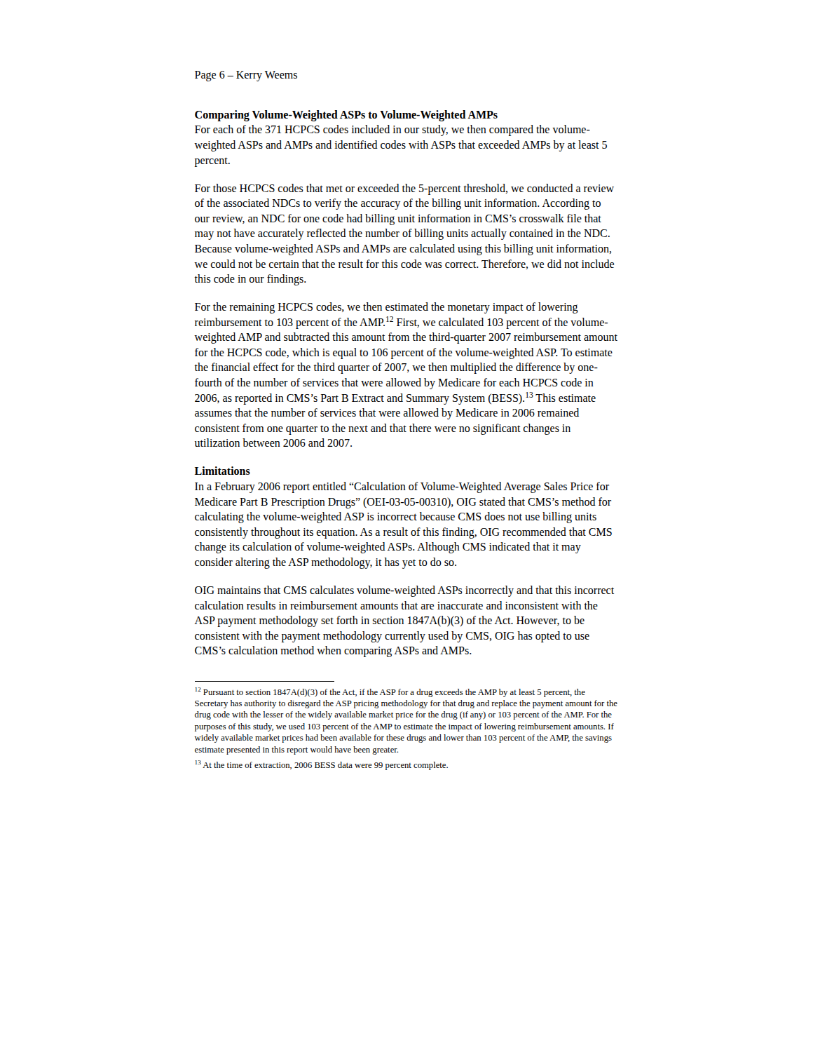Page 6 – Kerry Weems
Comparing Volume-Weighted ASPs to Volume-Weighted AMPs
For each of the 371 HCPCS codes included in our study, we then compared the volume-weighted ASPs and AMPs and identified codes with ASPs that exceeded AMPs by at least 5 percent.
For those HCPCS codes that met or exceeded the 5-percent threshold, we conducted a review of the associated NDCs to verify the accuracy of the billing unit information. According to our review, an NDC for one code had billing unit information in CMS’s crosswalk file that may not have accurately reflected the number of billing units actually contained in the NDC. Because volume-weighted ASPs and AMPs are calculated using this billing unit information, we could not be certain that the result for this code was correct. Therefore, we did not include this code in our findings.
For the remaining HCPCS codes, we then estimated the monetary impact of lowering reimbursement to 103 percent of the AMP.12 First, we calculated 103 percent of the volume-weighted AMP and subtracted this amount from the third-quarter 2007 reimbursement amount for the HCPCS code, which is equal to 106 percent of the volume-weighted ASP. To estimate the financial effect for the third quarter of 2007, we then multiplied the difference by one-fourth of the number of services that were allowed by Medicare for each HCPCS code in 2006, as reported in CMS’s Part B Extract and Summary System (BESS).13 This estimate assumes that the number of services that were allowed by Medicare in 2006 remained consistent from one quarter to the next and that there were no significant changes in utilization between 2006 and 2007.
Limitations
In a February 2006 report entitled “Calculation of Volume-Weighted Average Sales Price for Medicare Part B Prescription Drugs” (OEI-03-05-00310), OIG stated that CMS’s method for calculating the volume-weighted ASP is incorrect because CMS does not use billing units consistently throughout its equation. As a result of this finding, OIG recommended that CMS change its calculation of volume-weighted ASPs. Although CMS indicated that it may consider altering the ASP methodology, it has yet to do so.
OIG maintains that CMS calculates volume-weighted ASPs incorrectly and that this incorrect calculation results in reimbursement amounts that are inaccurate and inconsistent with the ASP payment methodology set forth in section 1847A(b)(3) of the Act. However, to be consistent with the payment methodology currently used by CMS, OIG has opted to use CMS’s calculation method when comparing ASPs and AMPs.
12 Pursuant to section 1847A(d)(3) of the Act, if the ASP for a drug exceeds the AMP by at least 5 percent, the Secretary has authority to disregard the ASP pricing methodology for that drug and replace the payment amount for the drug code with the lesser of the widely available market price for the drug (if any) or 103 percent of the AMP. For the purposes of this study, we used 103 percent of the AMP to estimate the impact of lowering reimbursement amounts. If widely available market prices had been available for these drugs and lower than 103 percent of the AMP, the savings estimate presented in this report would have been greater.
13 At the time of extraction, 2006 BESS data were 99 percent complete.